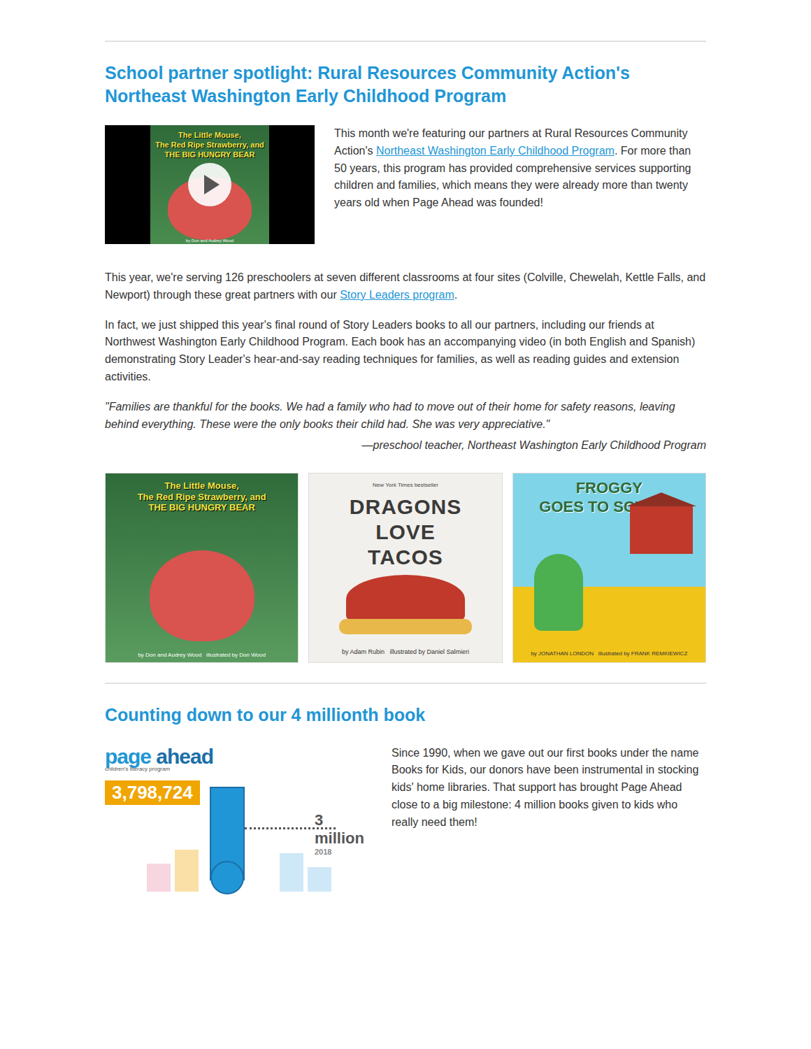School partner spotlight: Rural Resources Community Action's Northeast Washington Early Childhood Program
The Little Mouse,
The Red Ripe Strawberry, and
THE BIG HUNGRY BEAR
by Don and Audrey Wood
This month we're featuring our partners at Rural Resources Community Action's Northeast Washington Early Childhood Program. For more than 50 years, this program has provided comprehensive services supporting children and families, which means they were already more than twenty years old when Page Ahead was founded!
This year, we're serving 126 preschoolers at seven different classrooms at four sites (Colville, Chewelah, Kettle Falls, and Newport) through these great partners with our Story Leaders program.
In fact, we just shipped this year's final round of Story Leaders books to all our partners, including our friends at Northwest Washington Early Childhood Program. Each book has an accompanying video (in both English and Spanish) demonstrating Story Leader's hear-and-say reading techniques for families, as well as reading guides and extension activities.
"Families are thankful for the books. We had a family who had to move out of their home for safety reasons, leaving behind everything. These were the only books their child had. She was very appreciative."
—preschool teacher, Northeast Washington Early Childhood Program
The Little Mouse,
The Red Ripe Strawberry, and
THE BIG HUNGRY BEAR
by Don and Audrey Wood illustrated by Don Wood
New York Times bestseller
DRAGONS LOVE TACOS
by Adam Rubin illustrated by Daniel Salmieri
FROGGY
GOES TO SCHOOL
by JONATHAN LONDON illustrated by FRANK REMKIEWICZ
Counting down to our 4 millionth book
page ahead
children's literacy program
3,798,724
3 million2018
Since 1990, when we gave out our first books under the name Books for Kids, our donors have been instrumental in stocking kids' home libraries. That support has brought Page Ahead close to a big milestone: 4 million books given to kids who really need them!